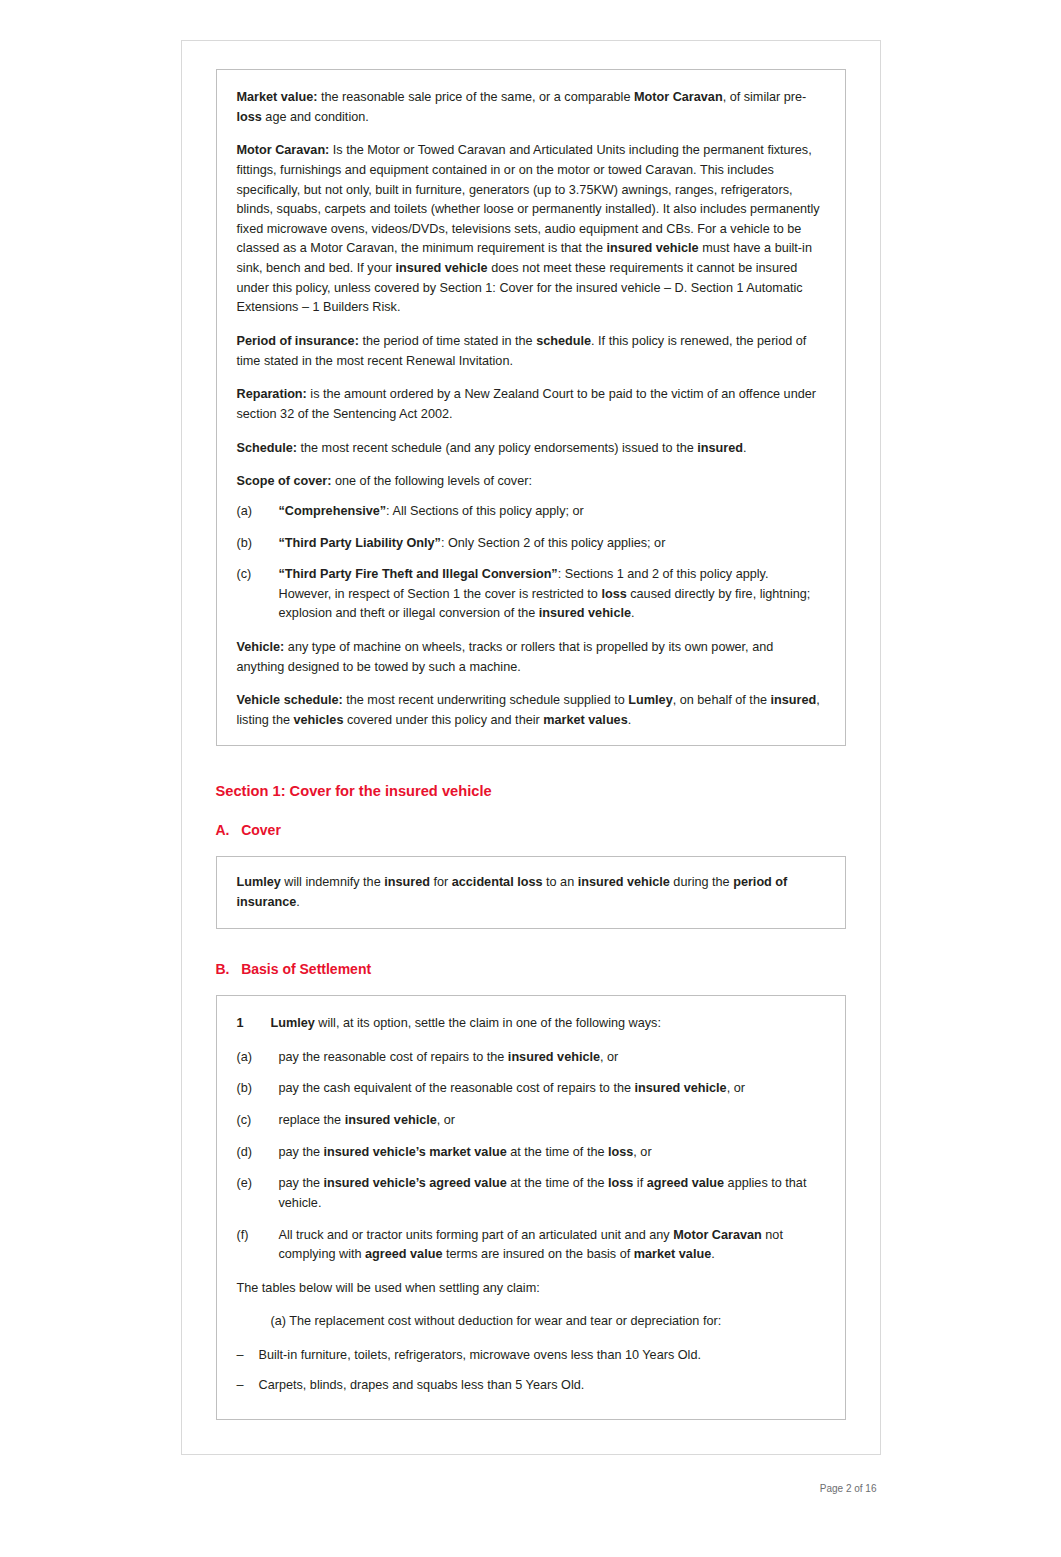Market value: the reasonable sale price of the same, or a comparable Motor Caravan, of similar pre-loss age and condition.
Motor Caravan: Is the Motor or Towed Caravan and Articulated Units including the permanent fixtures, fittings, furnishings and equipment contained in or on the motor or towed Caravan. This includes specifically, but not only, built in furniture, generators (up to 3.75KW) awnings, ranges, refrigerators, blinds, squabs, carpets and toilets (whether loose or permanently installed). It also includes permanently fixed microwave ovens, videos/DVDs, televisions sets, audio equipment and CBs. For a vehicle to be classed as a Motor Caravan, the minimum requirement is that the insured vehicle must have a built-in sink, bench and bed. If your insured vehicle does not meet these requirements it cannot be insured under this policy, unless covered by Section 1: Cover for the insured vehicle – D. Section 1 Automatic Extensions – 1 Builders Risk.
Period of insurance: the period of time stated in the schedule. If this policy is renewed, the period of time stated in the most recent Renewal Invitation.
Reparation: is the amount ordered by a New Zealand Court to be paid to the victim of an offence under section 32 of the Sentencing Act 2002.
Schedule: the most recent schedule (and any policy endorsements) issued to the insured.
Scope of cover: one of the following levels of cover:
(a)“Comprehensive”: All Sections of this policy apply; or
(b)“Third Party Liability Only”: Only Section 2 of this policy applies; or
(c)“Third Party Fire Theft and Illegal Conversion”: Sections 1 and 2 of this policy apply. However, in respect of Section 1 the cover is restricted to loss caused directly by fire, lightning; explosion and theft or illegal conversion of the insured vehicle.
Vehicle: any type of machine on wheels, tracks or rollers that is propelled by its own power, and anything designed to be towed by such a machine.
Vehicle schedule: the most recent underwriting schedule supplied to Lumley, on behalf of the insured, listing the vehicles covered under this policy and their market values.
Section 1: Cover for the insured vehicle
A. Cover
Lumley will indemnify the insured for accidental loss to an insured vehicle during the period of insurance.
B. Basis of Settlement
1 Lumley will, at its option, settle the claim in one of the following ways:
(a) pay the reasonable cost of repairs to the insured vehicle, or
(b) pay the cash equivalent of the reasonable cost of repairs to the insured vehicle, or
(c) replace the insured vehicle, or
(d) pay the insured vehicle’s market value at the time of the loss, or
(e) pay the insured vehicle’s agreed value at the time of the loss if agreed value applies to that vehicle.
(f) All truck and or tractor units forming part of an articulated unit and any Motor Caravan not complying with agreed value terms are insured on the basis of market value.
The tables below will be used when settling any claim:
(a) The replacement cost without deduction for wear and tear or depreciation for:
Built-in furniture, toilets, refrigerators, microwave ovens less than 10 Years Old.
Carpets, blinds, drapes and squabs less than 5 Years Old.
Page 2 of 16